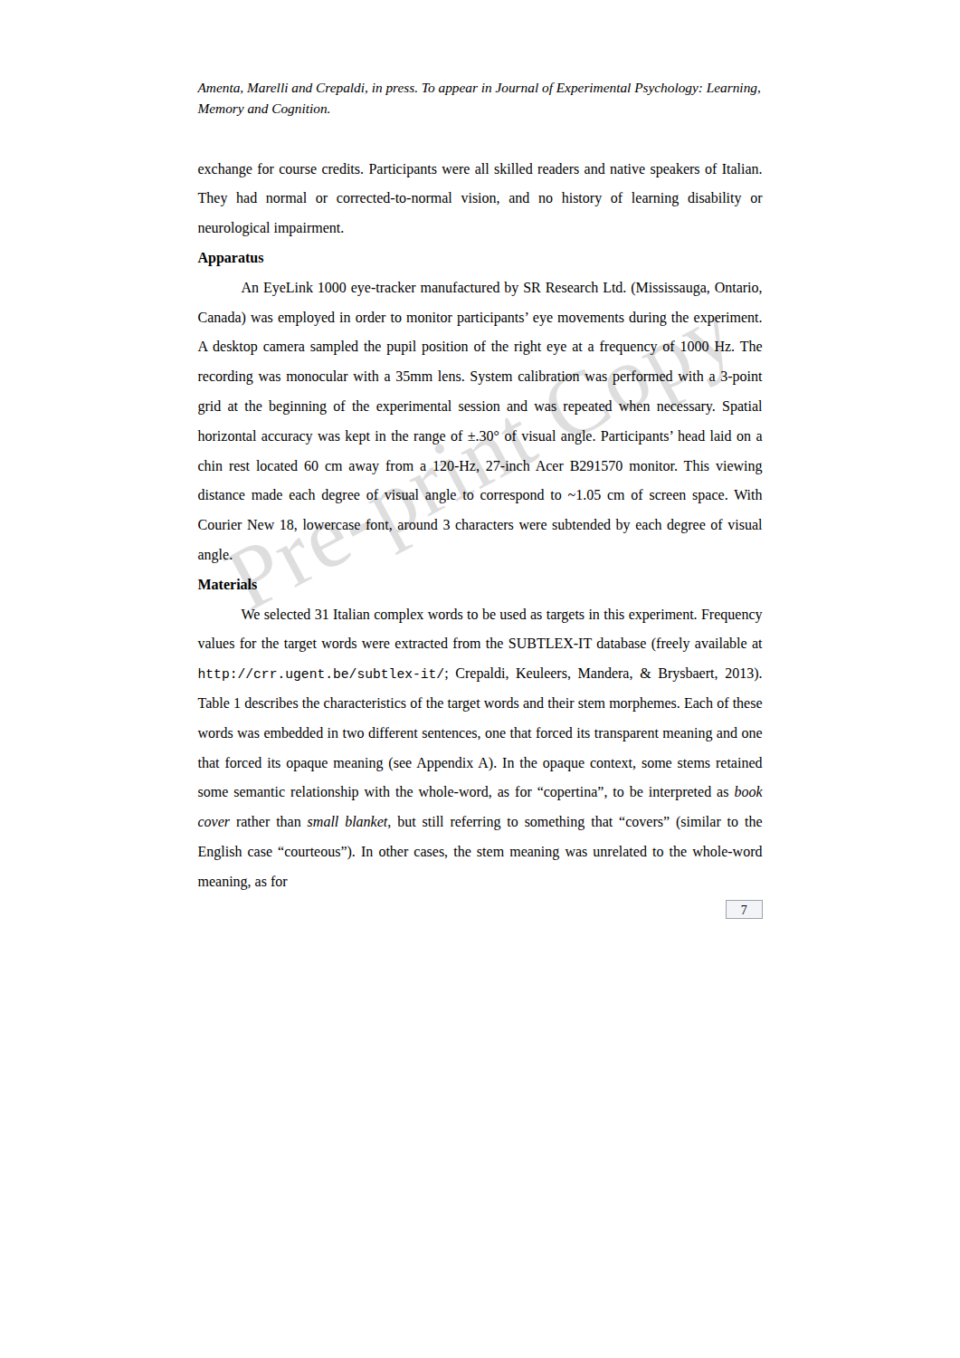Pre-print Copy
Amenta, Marelli and Crepaldi, in press. To appear in Journal of Experimental Psychology: Learning, Memory and Cognition.
exchange for course credits. Participants were all skilled readers and native speakers of Italian. They had normal or corrected-to-normal vision, and no history of learning disability or neurological impairment.
Apparatus
An EyeLink 1000 eye-tracker manufactured by SR Research Ltd. (Mississauga, Ontario, Canada) was employed in order to monitor participants’ eye movements during the experiment. A desktop camera sampled the pupil position of the right eye at a frequency of 1000 Hz. The recording was monocular with a 35mm lens. System calibration was performed with a 3-point grid at the beginning of the experimental session and was repeated when necessary. Spatial horizontal accuracy was kept in the range of ±.30° of visual angle. Participants’ head laid on a chin rest located 60 cm away from a 120-Hz, 27-inch Acer B291570 monitor. This viewing distance made each degree of visual angle to correspond to ~1.05 cm of screen space. With Courier New 18, lowercase font, around 3 characters were subtended by each degree of visual angle.
Materials
We selected 31 Italian complex words to be used as targets in this experiment. Frequency values for the target words were extracted from the SUBTLEX-IT database (freely available at http://crr.ugent.be/subtlex-it/; Crepaldi, Keuleers, Mandera, & Brysbaert, 2013). Table 1 describes the characteristics of the target words and their stem morphemes. Each of these words was embedded in two different sentences, one that forced its transparent meaning and one that forced its opaque meaning (see Appendix A). In the opaque context, some stems retained some semantic relationship with the whole-word, as for “copertina”, to be interpreted as book cover rather than small blanket, but still referring to something that “covers” (similar to the English case “courteous”). In other cases, the stem meaning was unrelated to the whole-word meaning, as for
7